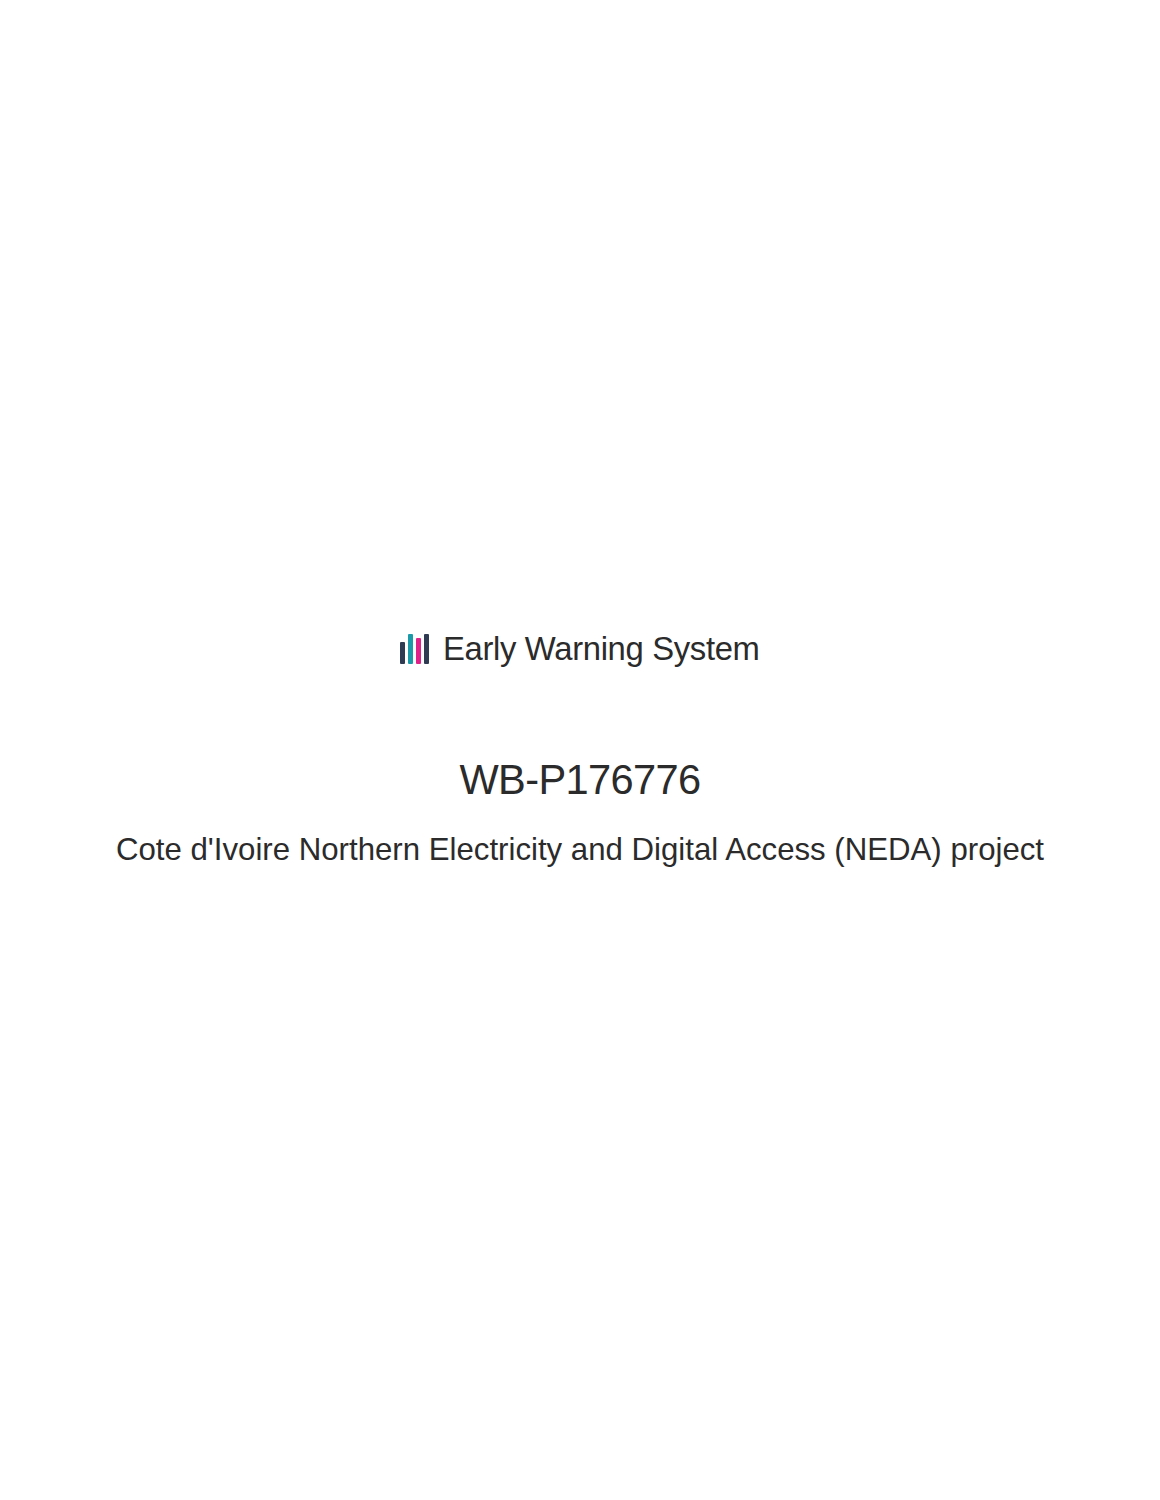Early Warning System
WB-P176776
Cote d'Ivoire Northern Electricity and Digital Access (NEDA) project